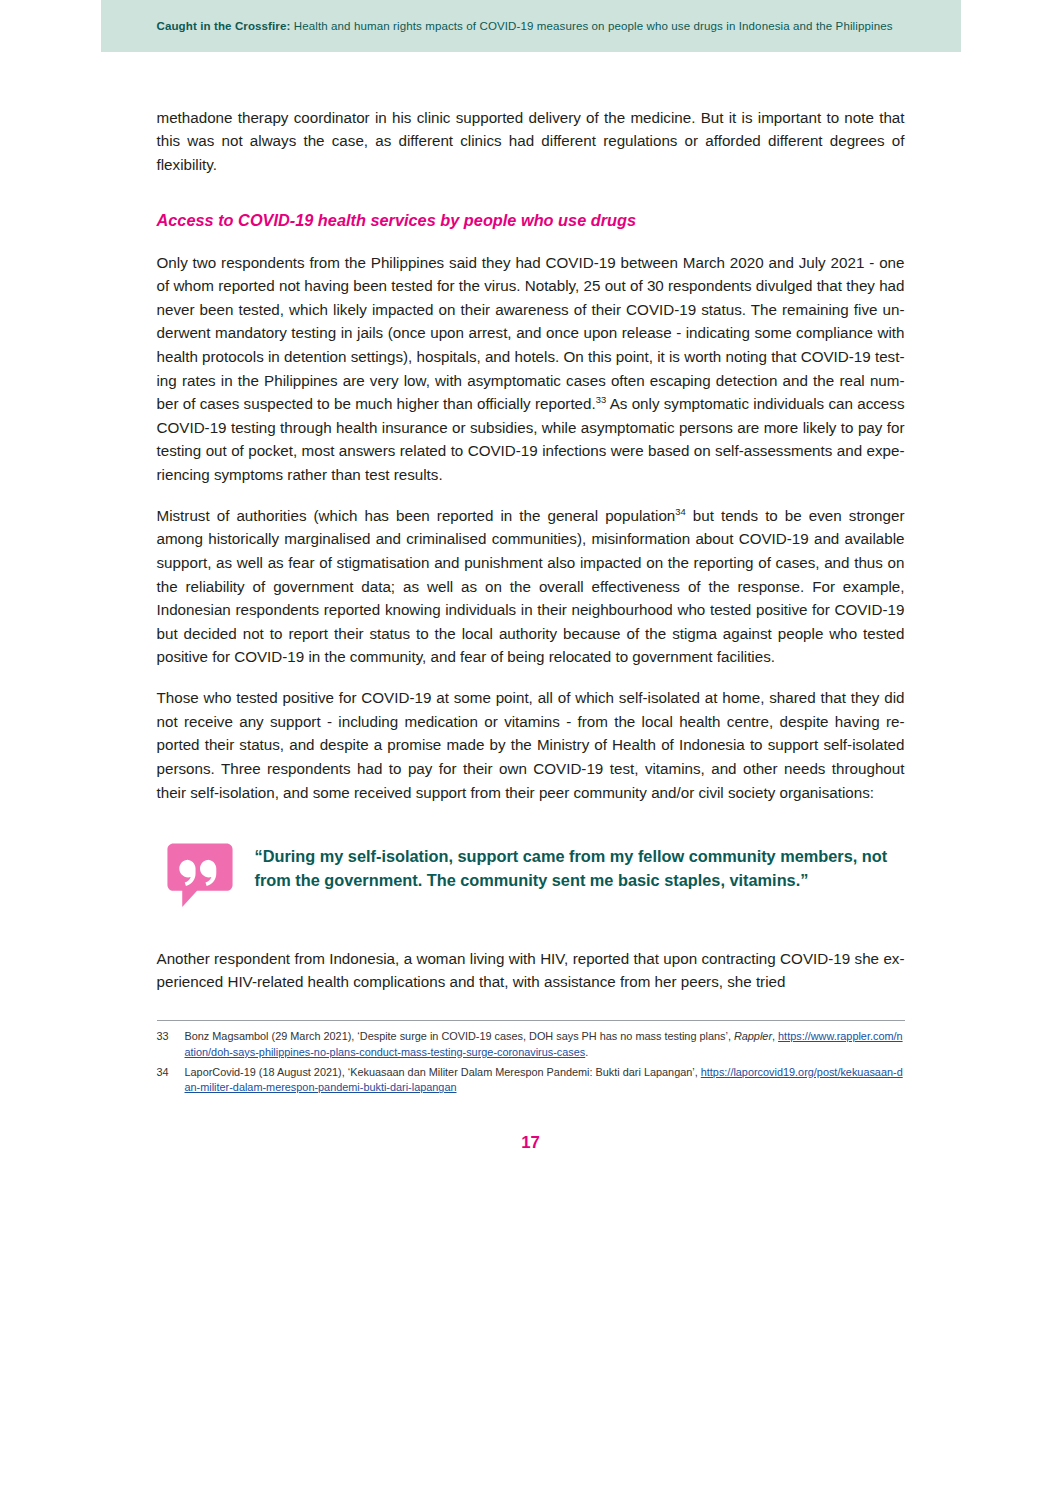Caught in the Crossfire: Health and human rights mpacts of COVID-19 measures on people who use drugs in Indonesia and the Philippines
methadone therapy coordinator in his clinic supported delivery of the medicine. But it is important to note that this was not always the case, as different clinics had different regulations or afforded different degrees of flexibility.
Access to COVID-19 health services by people who use drugs
Only two respondents from the Philippines said they had COVID-19 between March 2020 and July 2021 - one of whom reported not having been tested for the virus. Notably, 25 out of 30 respondents divulged that they had never been tested, which likely impacted on their awareness of their COVID-19 status. The remaining five underwent mandatory testing in jails (once upon arrest, and once upon release - indicating some compliance with health protocols in detention settings), hospitals, and hotels. On this point, it is worth noting that COVID-19 testing rates in the Philippines are very low, with asymptomatic cases often escaping detection and the real number of cases suspected to be much higher than officially reported.33 As only symptomatic individuals can access COVID-19 testing through health insurance or subsidies, while asymptomatic persons are more likely to pay for testing out of pocket, most answers related to COVID-19 infections were based on self-assessments and experiencing symptoms rather than test results.
Mistrust of authorities (which has been reported in the general population34 but tends to be even stronger among historically marginalised and criminalised communities), misinformation about COVID-19 and available support, as well as fear of stigmatisation and punishment also impacted on the reporting of cases, and thus on the reliability of government data; as well as on the overall effectiveness of the response. For example, Indonesian respondents reported knowing individuals in their neighbourhood who tested positive for COVID-19 but decided not to report their status to the local authority because of the stigma against people who tested positive for COVID-19 in the community, and fear of being relocated to government facilities.
Those who tested positive for COVID-19 at some point, all of which self-isolated at home, shared that they did not receive any support - including medication or vitamins - from the local health centre, despite having reported their status, and despite a promise made by the Ministry of Health of Indonesia to support self-isolated persons. Three respondents had to pay for their own COVID-19 test, vitamins, and other needs throughout their self-isolation, and some received support from their peer community and/or civil society organisations:
“During my self-isolation, support came from my fellow community members, not from the government. The community sent me basic staples, vitamins.”
Another respondent from Indonesia, a woman living with HIV, reported that upon contracting COVID-19 she experienced HIV-related health complications and that, with assistance from her peers, she tried
33 Bonz Magsambol (29 March 2021), ‘Despite surge in COVID-19 cases, DOH says PH has no mass testing plans’, Rappler, https://www.rappler.com/nation/doh-says-philippines-no-plans-conduct-mass-testing-surge-coronavirus-cases.
34 LaporCovid-19 (18 August 2021), ‘Kekuasaan dan Militer Dalam Merespon Pandemi: Bukti dari Lapangan’, https://laporcovid19.org/post/kekuasaan-dan-militer-dalam-merespon-pandemi-bukti-dari-lapangan
17